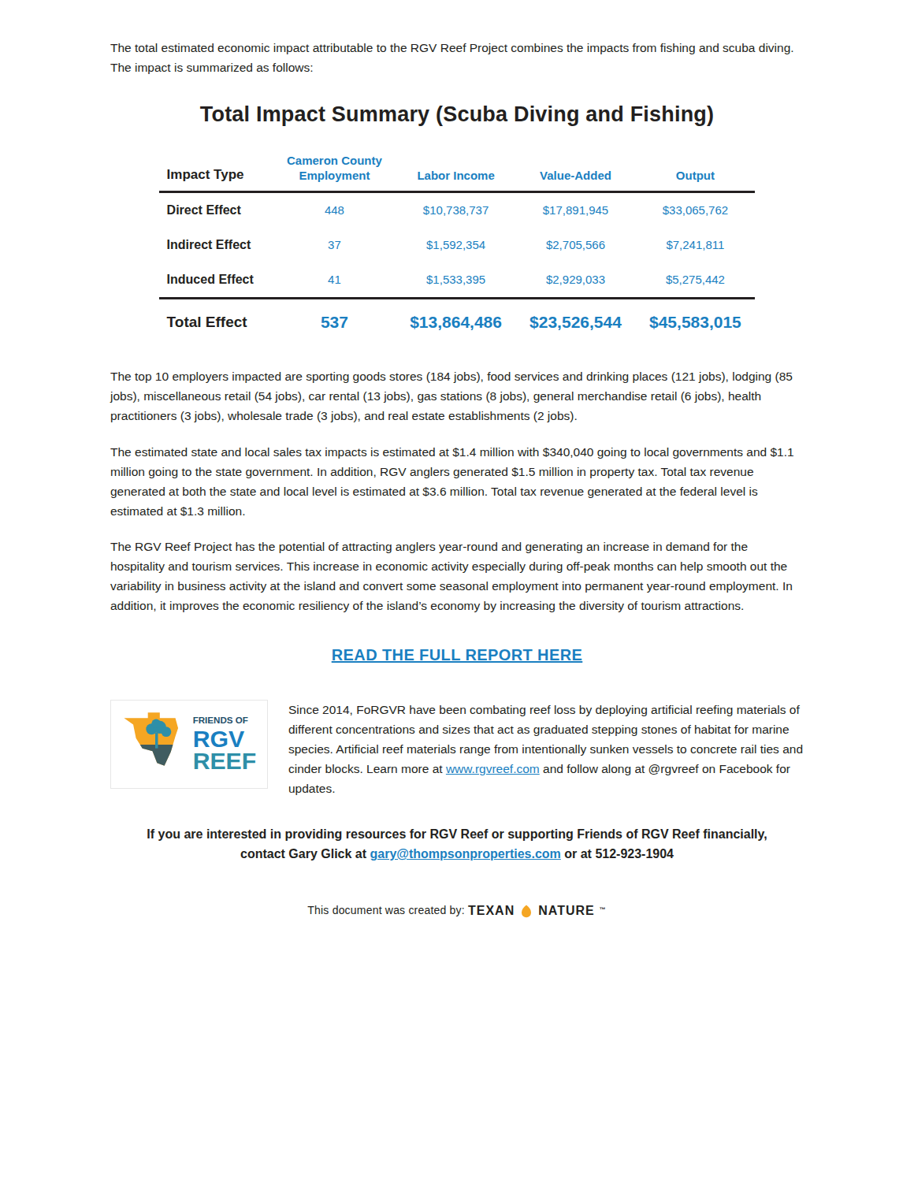The total estimated economic impact attributable to the RGV Reef Project combines the impacts from fishing and scuba diving. The impact is summarized as follows:
Total Impact Summary (Scuba Diving and Fishing)
| Impact Type | Cameron County Employment | Labor Income | Value-Added | Output |
| --- | --- | --- | --- | --- |
| Direct Effect | 448 | $10,738,737 | $17,891,945 | $33,065,762 |
| Indirect Effect | 37 | $1,592,354 | $2,705,566 | $7,241,811 |
| Induced Effect | 41 | $1,533,395 | $2,929,033 | $5,275,442 |
| Total Effect | 537 | $13,864,486 | $23,526,544 | $45,583,015 |
The top 10 employers impacted are sporting goods stores (184 jobs), food services and drinking places (121 jobs), lodging (85 jobs), miscellaneous retail (54 jobs), car rental (13 jobs), gas stations (8 jobs), general merchandise retail (6 jobs), health practitioners (3 jobs), wholesale trade (3 jobs), and real estate establishments (2 jobs).
The estimated state and local sales tax impacts is estimated at $1.4 million with $340,040 going to local governments and $1.1 million going to the state government. In addition, RGV anglers generated $1.5 million in property tax. Total tax revenue generated at both the state and local level is estimated at $3.6 million. Total tax revenue generated at the federal level is estimated at $1.3 million.
The RGV Reef Project has the potential of attracting anglers year-round and generating an increase in demand for the hospitality and tourism services. This increase in economic activity especially during off-peak months can help smooth out the variability in business activity at the island and convert some seasonal employment into permanent year-round employment. In addition, it improves the economic resiliency of the island’s economy by increasing the diversity of tourism attractions.
READ THE FULL REPORT HERE
FRIENDS OF RGV REEF
Since 2014, FoRGVR have been combating reef loss by deploying artificial reefing materials of different concentrations and sizes that act as graduated stepping stones of habitat for marine species. Artificial reef materials range from intentionally sunken vessels to concrete rail ties and cinder blocks. Learn more at www.rgvreef.com and follow along at @rgvreef on Facebook for updates.
If you are interested in providing resources for RGV Reef or supporting Friends of RGV Reef financially,
contact Gary Glick at gary@thompsonproperties.com or at 512-923-1904
This document was created by: TEXAN NATURE™